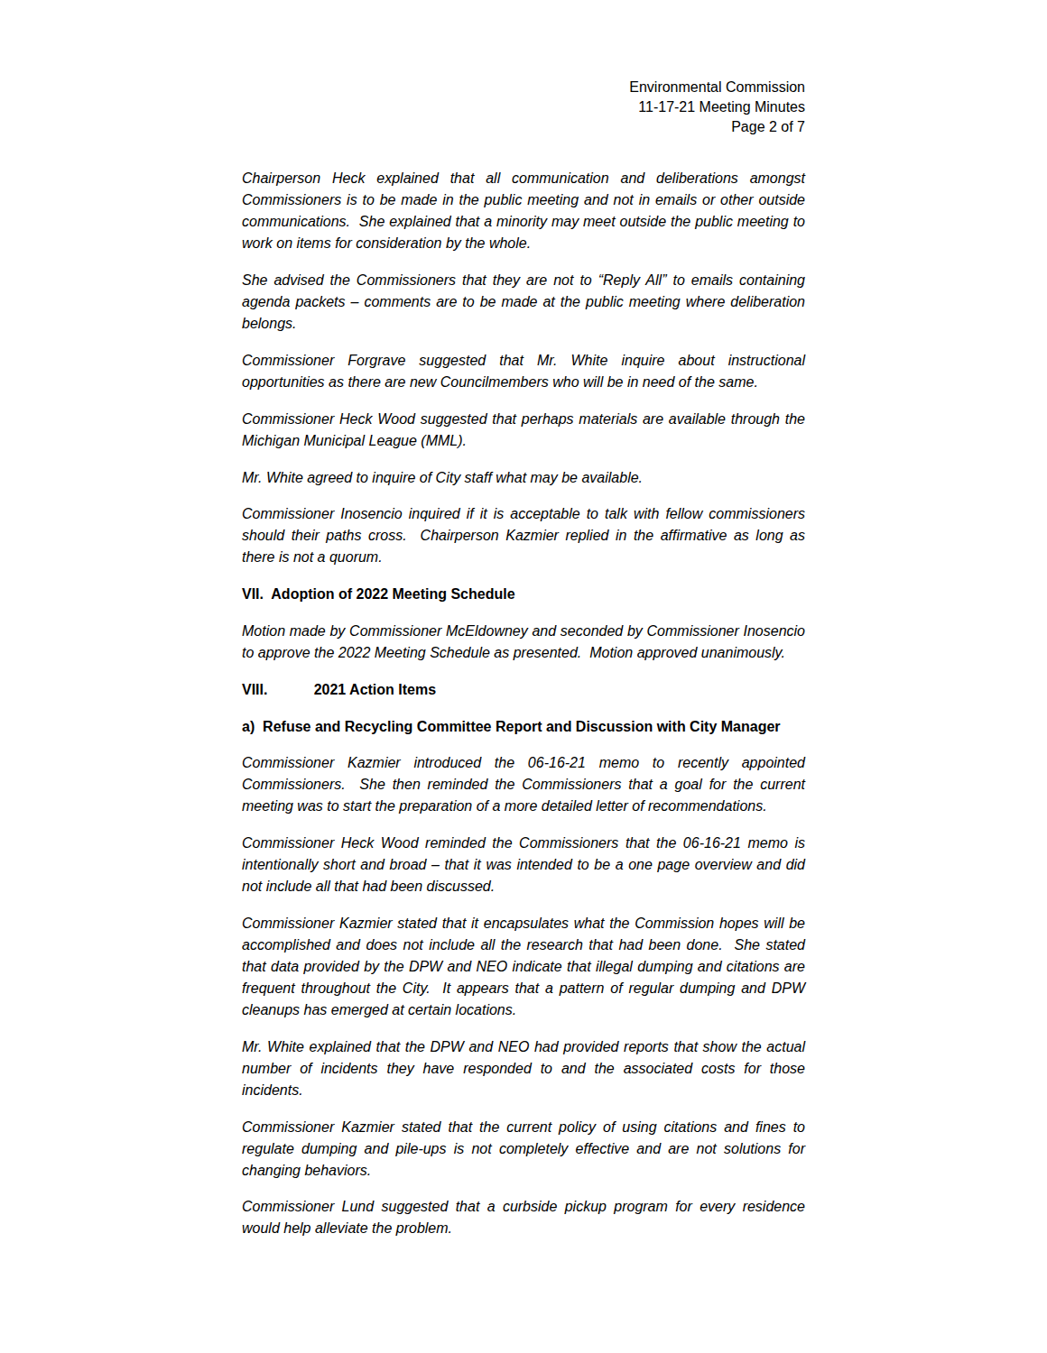Environmental Commission
11-17-21 Meeting Minutes
Page 2 of 7
Chairperson Heck explained that all communication and deliberations amongst Commissioners is to be made in the public meeting and not in emails or other outside communications. She explained that a minority may meet outside the public meeting to work on items for consideration by the whole.
She advised the Commissioners that they are not to “Reply All” to emails containing agenda packets – comments are to be made at the public meeting where deliberation belongs.
Commissioner Forgrave suggested that Mr. White inquire about instructional opportunities as there are new Councilmembers who will be in need of the same.
Commissioner Heck Wood suggested that perhaps materials are available through the Michigan Municipal League (MML).
Mr. White agreed to inquire of City staff what may be available.
Commissioner Inosencio inquired if it is acceptable to talk with fellow commissioners should their paths cross. Chairperson Kazmier replied in the affirmative as long as there is not a quorum.
VII. Adoption of 2022 Meeting Schedule
Motion made by Commissioner McEldowney and seconded by Commissioner Inosencio to approve the 2022 Meeting Schedule as presented. Motion approved unanimously.
VIII. 2021 Action Items
a) Refuse and Recycling Committee Report and Discussion with City Manager
Commissioner Kazmier introduced the 06-16-21 memo to recently appointed Commissioners. She then reminded the Commissioners that a goal for the current meeting was to start the preparation of a more detailed letter of recommendations.
Commissioner Heck Wood reminded the Commissioners that the 06-16-21 memo is intentionally short and broad – that it was intended to be a one page overview and did not include all that had been discussed.
Commissioner Kazmier stated that it encapsulates what the Commission hopes will be accomplished and does not include all the research that had been done. She stated that data provided by the DPW and NEO indicate that illegal dumping and citations are frequent throughout the City. It appears that a pattern of regular dumping and DPW cleanups has emerged at certain locations.
Mr. White explained that the DPW and NEO had provided reports that show the actual number of incidents they have responded to and the associated costs for those incidents.
Commissioner Kazmier stated that the current policy of using citations and fines to regulate dumping and pile-ups is not completely effective and are not solutions for changing behaviors.
Commissioner Lund suggested that a curbside pickup program for every residence would help alleviate the problem.